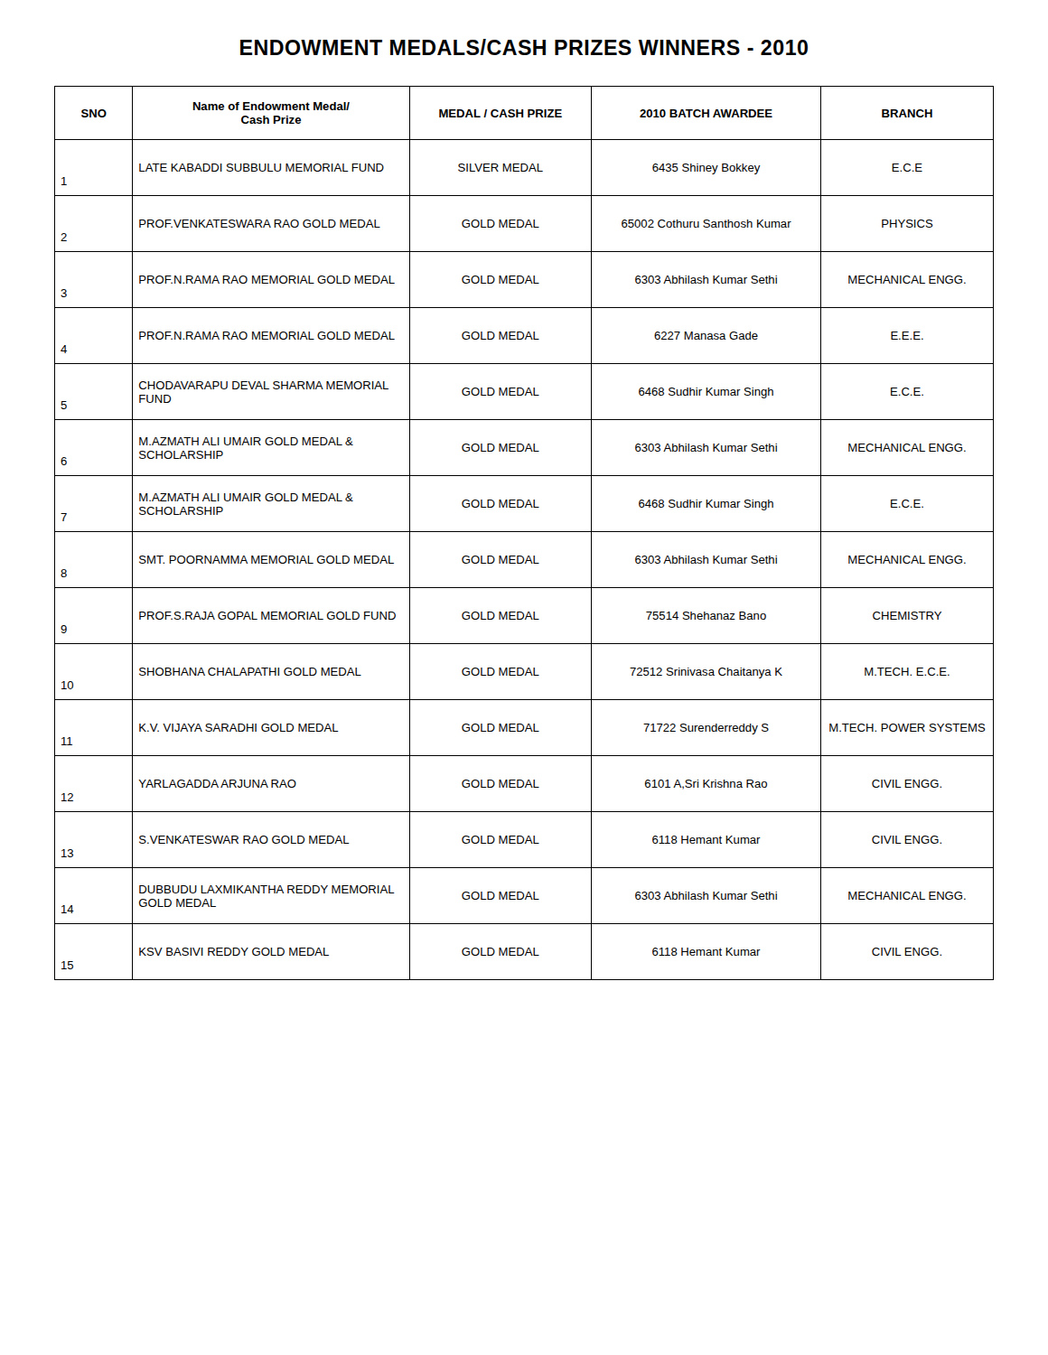ENDOWMENT MEDALS/CASH PRIZES WINNERS - 2010
| SNO | Name of Endowment Medal/ Cash Prize | MEDAL / CASH PRIZE | 2010 BATCH AWARDEE | BRANCH |
| --- | --- | --- | --- | --- |
| 1 | LATE KABADDI SUBBULU MEMORIAL FUND | SILVER MEDAL | 6435 Shiney Bokkey | E.C.E |
| 2 | PROF.VENKATESWARA RAO GOLD MEDAL | GOLD MEDAL | 65002 Cothuru Santhosh Kumar | PHYSICS |
| 3 | PROF.N.RAMA RAO MEMORIAL GOLD MEDAL | GOLD MEDAL | 6303 Abhilash Kumar Sethi | MECHANICAL ENGG. |
| 4 | PROF.N.RAMA RAO MEMORIAL GOLD MEDAL | GOLD MEDAL | 6227 Manasa Gade | E.E.E. |
| 5 | CHODAVARAPU DEVAL SHARMA MEMORIAL FUND | GOLD MEDAL | 6468 Sudhir Kumar Singh | E.C.E. |
| 6 | M.AZMATH ALI UMAIR GOLD MEDAL & SCHOLARSHIP | GOLD MEDAL | 6303 Abhilash Kumar Sethi | MECHANICAL ENGG. |
| 7 | M.AZMATH ALI UMAIR GOLD MEDAL & SCHOLARSHIP | GOLD MEDAL | 6468 Sudhir Kumar Singh | E.C.E. |
| 8 | SMT. POORNAMMA MEMORIAL GOLD MEDAL | GOLD MEDAL | 6303 Abhilash Kumar Sethi | MECHANICAL ENGG. |
| 9 | PROF.S.RAJA GOPAL MEMORIAL GOLD FUND | GOLD MEDAL | 75514 Shehanaz Bano | CHEMISTRY |
| 10 | SHOBHANA CHALAPATHI GOLD MEDAL | GOLD MEDAL | 72512 Srinivasa Chaitanya K | M.TECH. E.C.E. |
| 11 | K.V. VIJAYA SARADHI GOLD MEDAL | GOLD MEDAL | 71722 Surenderreddy S | M.TECH. POWER SYSTEMS |
| 12 | YARLAGADDA ARJUNA RAO | GOLD MEDAL | 6101 A,Sri Krishna Rao | CIVIL ENGG. |
| 13 | S.VENKATESWAR RAO GOLD MEDAL | GOLD MEDAL | 6118 Hemant Kumar | CIVIL ENGG. |
| 14 | DUBBUDU LAXMIKANTHA REDDY MEMORIAL GOLD MEDAL | GOLD MEDAL | 6303 Abhilash Kumar Sethi | MECHANICAL ENGG. |
| 15 | KSV BASIVI REDDY GOLD MEDAL | GOLD MEDAL | 6118 Hemant Kumar | CIVIL ENGG. |